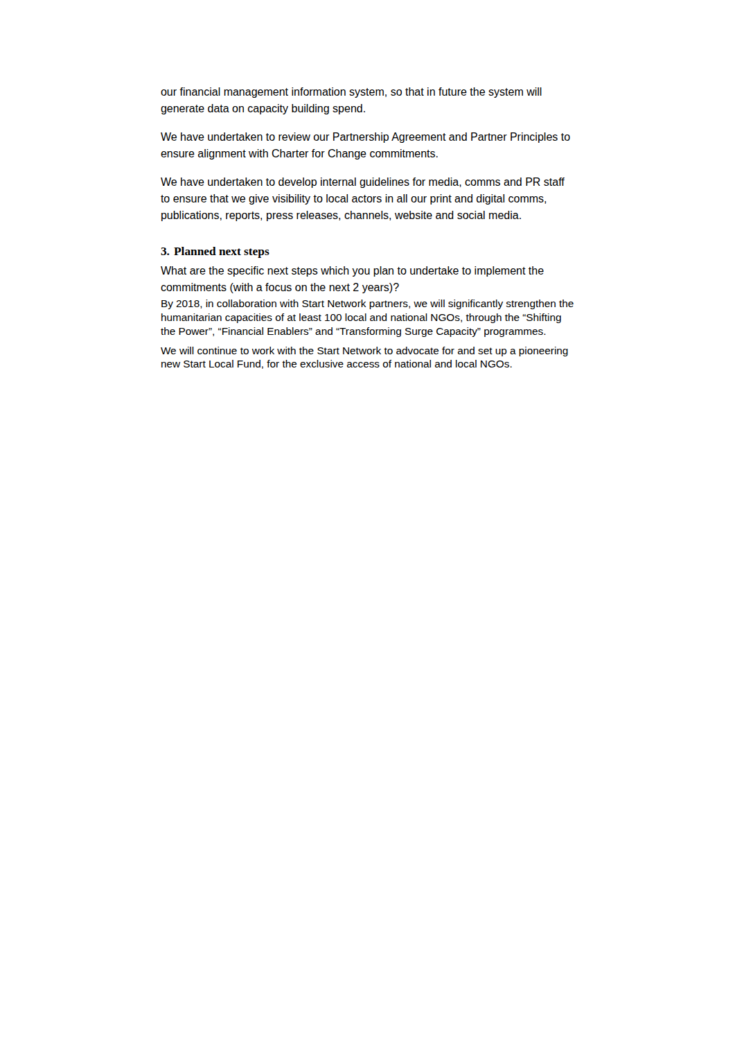our financial management information system, so that in future the system will generate data on capacity building spend.
We have undertaken to review our Partnership Agreement and Partner Principles to ensure alignment with Charter for Change commitments.
We have undertaken to develop internal guidelines for media, comms and PR staff to ensure that we give visibility to local actors in all our print and digital comms, publications, reports, press releases, channels, website and social media.
3. Planned next steps
What are the specific next steps which you plan to undertake to implement the commitments (with a focus on the next 2 years)?
By 2018, in collaboration with Start Network partners, we will significantly strengthen the humanitarian capacities of at least 100 local and national NGOs, through the “Shifting the Power”, “Financial Enablers” and “Transforming Surge Capacity” programmes.
We will continue to work with the Start Network to advocate for and set up a pioneering new Start Local Fund, for the exclusive access of national and local NGOs.